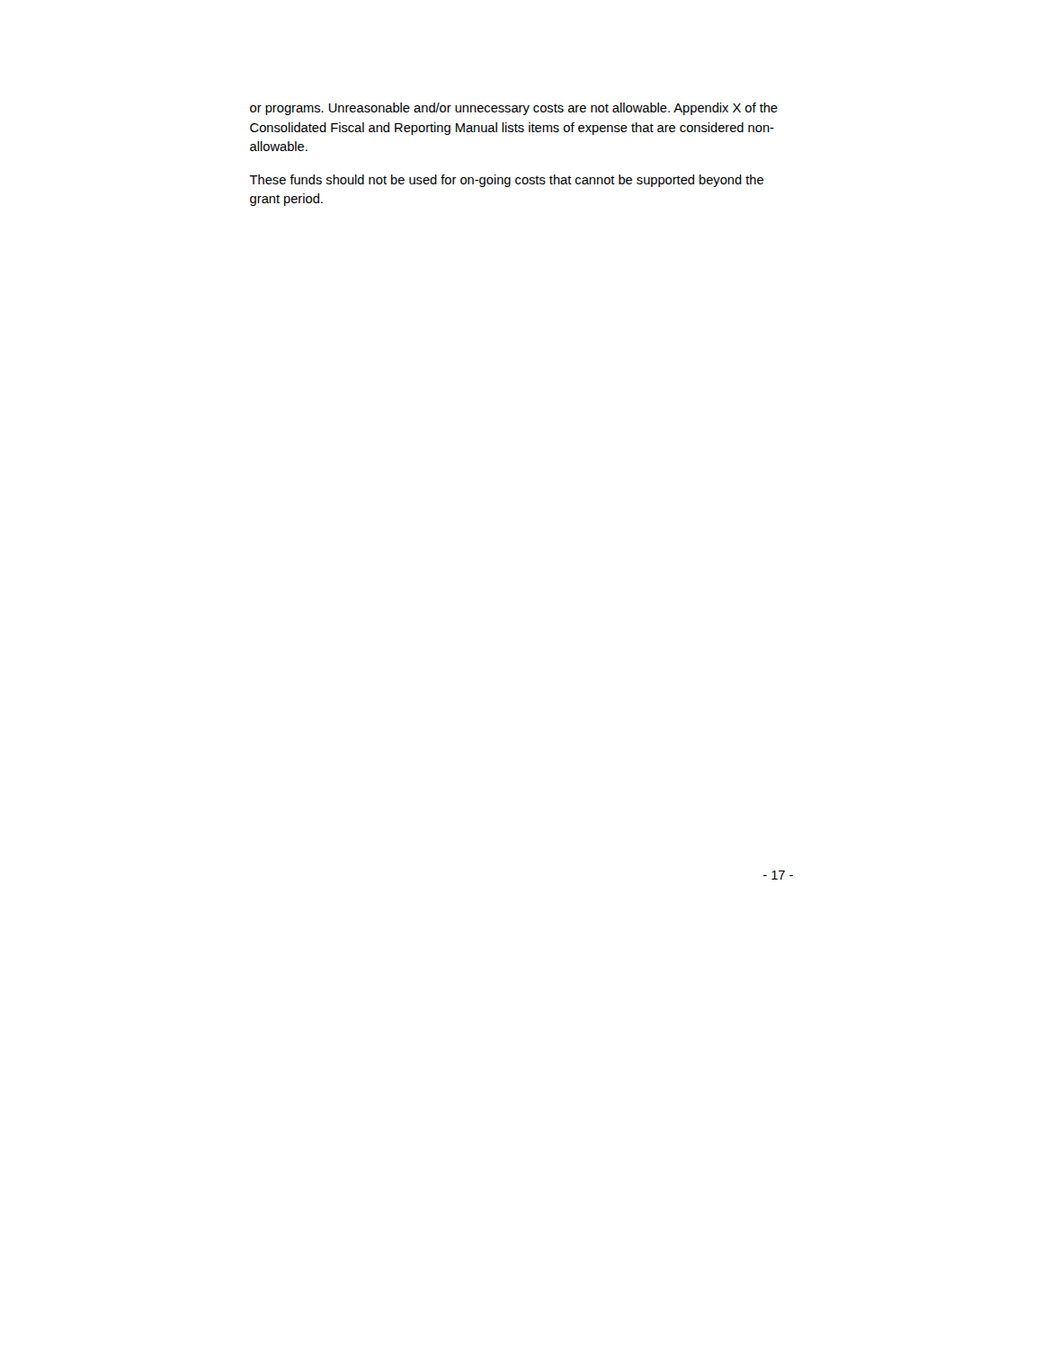or programs. Unreasonable and/or unnecessary costs are not allowable. Appendix X of the Consolidated Fiscal and Reporting Manual lists items of expense that are considered non-allowable.
These funds should not be used for on-going costs that cannot be supported beyond the grant period.
- 17 -